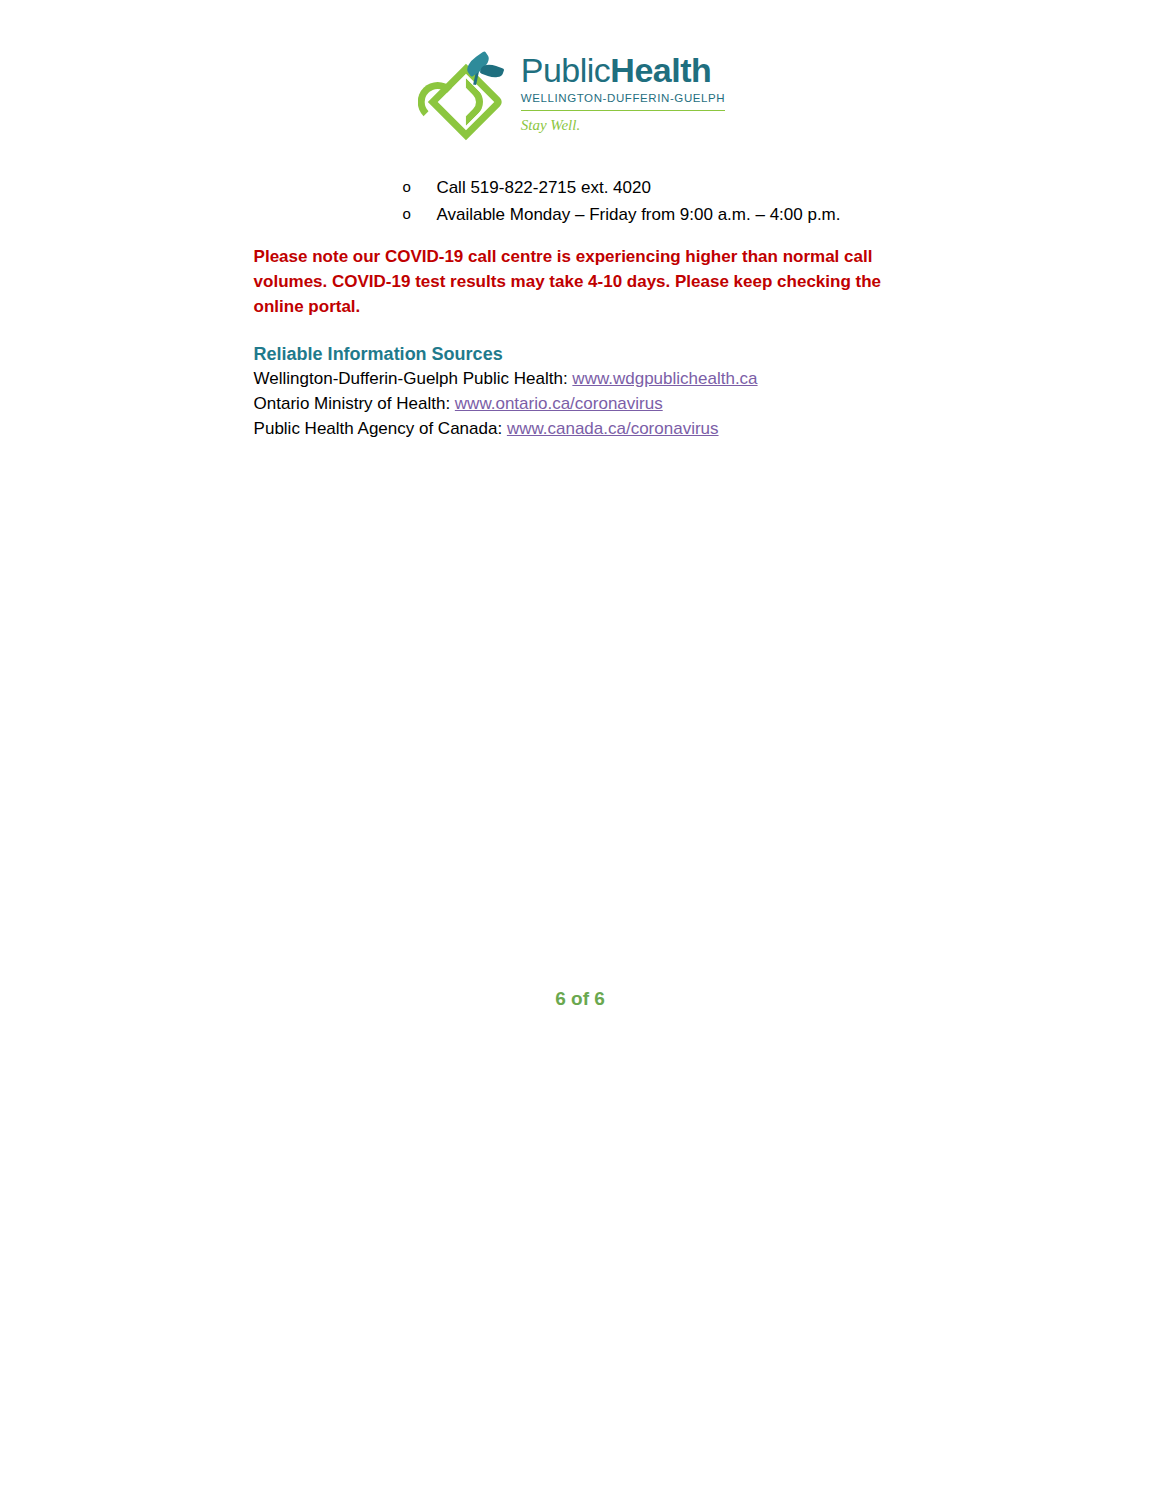Public Health
WELLINGTON-DUFFERIN-GUELPH
Stay Well.
Call 519-822-2715 ext. 4020
Available Monday – Friday from 9:00 a.m. – 4:00 p.m.
Please note our COVID-19 call centre is experiencing higher than normal call volumes. COVID-19 test results may take 4-10 days. Please keep checking the online portal.
Reliable Information Sources
Wellington-Dufferin-Guelph Public Health: www.wdgpublichealth.ca
Ontario Ministry of Health: www.ontario.ca/coronavirus
Public Health Agency of Canada: www.canada.ca/coronavirus
6 of 6